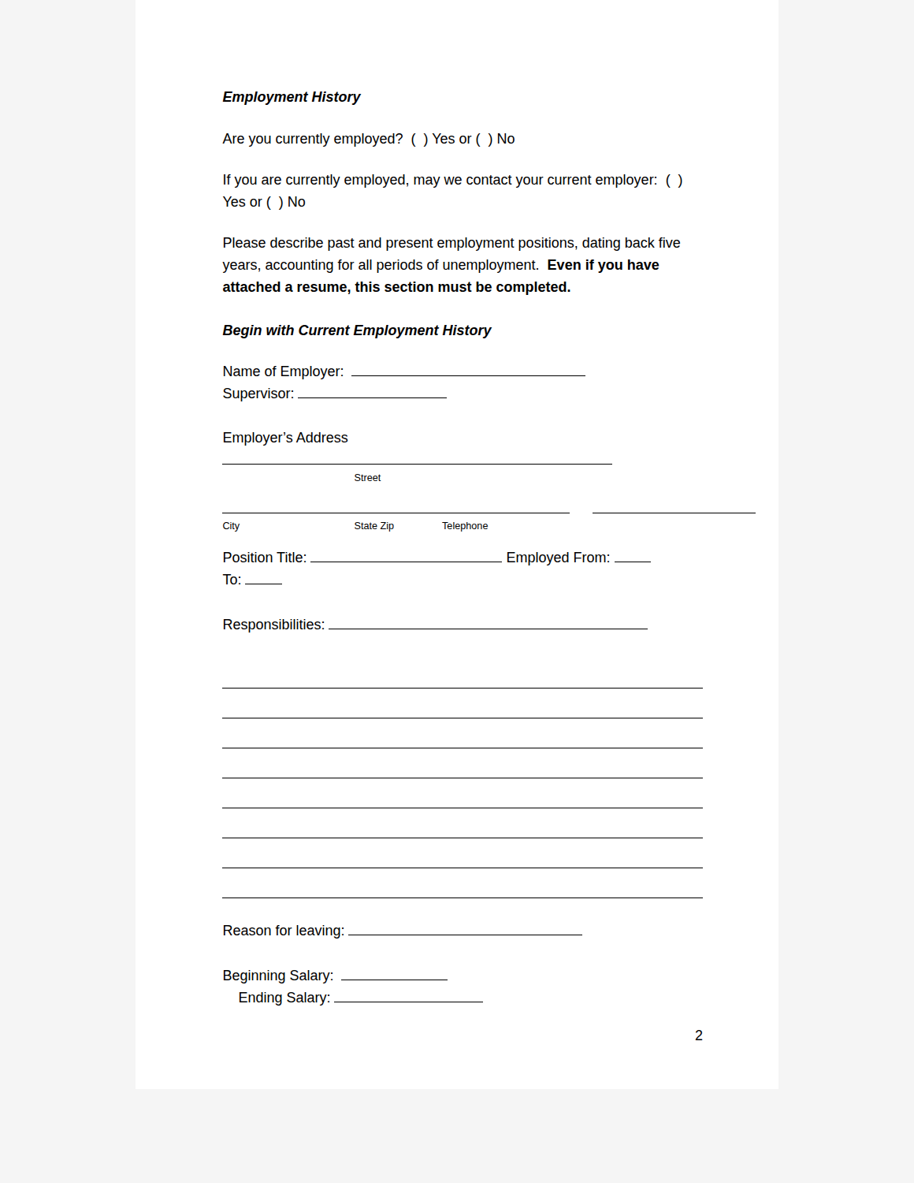Employment History
Are you currently employed? ( ) Yes or ( ) No
If you are currently employed, may we contact your current employer: ( ) Yes or ( ) No
Please describe past and present employment positions, dating back five years, accounting for all periods of unemployment. Even if you have attached a resume, this section must be completed.
Begin with Current Employment History
Name of Employer: Supervisor:
Employer’s Address
Street
City State Zip Telephone
Position Title: Employed From: To:
Responsibilities:
Reason for leaving:
Beginning Salary: Ending Salary:
2